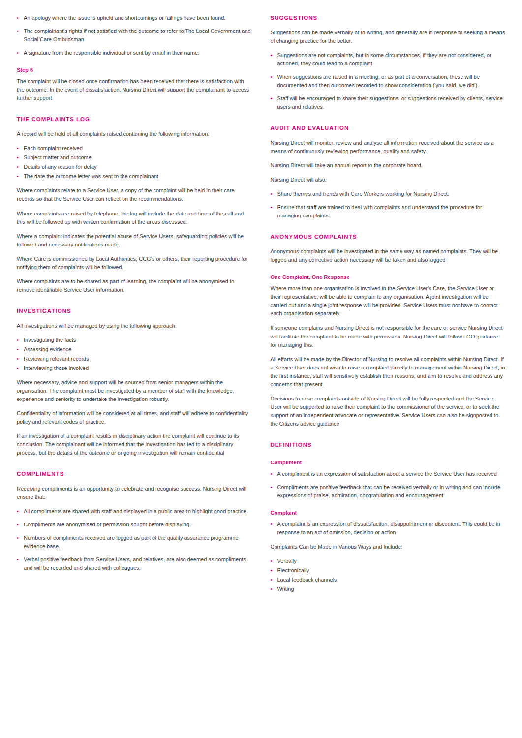An apology where the issue is upheld and shortcomings or failings have been found.
The complainant's rights if not satisfied with the outcome to refer to The Local Government and Social Care Ombudsman.
A signature from the responsible individual or sent by email in their name.
Step 6
The complaint will be closed once confirmation has been received that there is satisfaction with the outcome. In the event of dissatisfaction, Nursing Direct will support the complainant to access further support
The Complaints Log
A record will be held of all complaints raised containing the following information:
Each complaint received
Subject matter and outcome
Details of any reason for delay
The date the outcome letter was sent to the complainant
Where complaints relate to a Service User, a copy of the complaint will be held in their care records so that the Service User can reflect on the recommendations.
Where complaints are raised by telephone, the log will include the date and time of the call and this will be followed up with written confirmation of the areas discussed.
Where a complaint indicates the potential abuse of Service Users, safeguarding policies will be followed and necessary notifications made.
Where Care is commissioned by Local Authorities, CCG's or others, their reporting procedure for notifying them of complaints will be followed.
Where complaints are to be shared as part of learning, the complaint will be anonymised to remove identifiable Service User information.
Investigations
All investigations will be managed by using the following approach:
Investigating the facts
Assessing evidence
Reviewing relevant records
Interviewing those involved
Where necessary, advice and support will be sourced from senior managers within the organisation. The complaint must be investigated by a member of staff with the knowledge, experience and seniority to undertake the investigation robustly.
Confidentiality of information will be considered at all times, and staff will adhere to confidentiality policy and relevant codes of practice.
If an investigation of a complaint results in disciplinary action the complaint will continue to its conclusion. The complainant will be informed that the investigation has led to a disciplinary process, but the details of the outcome or ongoing investigation will remain confidential
Compliments
Receiving compliments is an opportunity to celebrate and recognise success. Nursing Direct will ensure that:
All compliments are shared with staff and displayed in a public area to highlight good practice.
Compliments are anonymised or permission sought before displaying.
Numbers of compliments received are logged as part of the quality assurance programme evidence base.
Verbal positive feedback from Service Users, and relatives, are also deemed as compliments and will be recorded and shared with colleagues.
Suggestions
Suggestions can be made verbally or in writing, and generally are in response to seeking a means of changing practice for the better.
Suggestions are not complaints, but in some circumstances, if they are not considered, or actioned, they could lead to a complaint.
When suggestions are raised in a meeting, or as part of a conversation, these will be documented and then outcomes recorded to show consideration ('you said, we did').
Staff will be encouraged to share their suggestions, or suggestions received by clients, service users and relatives.
Audit and Evaluation
Nursing Direct will monitor, review and analyse all information received about the service as a means of continuously reviewing performance, quality and safety.
Nursing Direct will take an annual report to the corporate board.
Nursing Direct will also:
Share themes and trends with Care Workers working for Nursing Direct.
Ensure that staff are trained to deal with complaints and understand the procedure for managing complaints.
Anonymous Complaints
Anonymous complaints will be investigated in the same way as named complaints. They will be logged and any corrective action necessary will be taken and also logged
One Complaint, One Response
Where more than one organisation is involved in the Service User's Care, the Service User or their representative, will be able to complain to any organisation. A joint investigation will be carried out and a single joint response will be provided. Service Users must not have to contact each organisation separately.
If someone complains and Nursing Direct is not responsible for the care or service Nursing Direct will facilitate the complaint to be made with permission. Nursing Direct will follow LGO guidance for managing this.
All efforts will be made by the Director of Nursing to resolve all complaints within Nursing Direct. If a Service User does not wish to raise a complaint directly to management within Nursing Direct, in the first instance, staff will sensitively establish their reasons, and aim to resolve and address any concerns that present.
Decisions to raise complaints outside of Nursing Direct will be fully respected and the Service User will be supported to raise their complaint to the commissioner of the service, or to seek the support of an independent advocate or representative. Service Users can also be signposted to the Citizens advice guidance
Definitions
Compliment
A compliment is an expression of satisfaction about a service the Service User has received
Compliments are positive feedback that can be received verbally or in writing and can include expressions of praise, admiration, congratulation and encouragement
Complaint
A complaint is an expression of dissatisfaction, disappointment or discontent. This could be in response to an act of omission, decision or action
Complaints Can be Made in Various Ways and Include:
Verbally
Electronically
Local feedback channels
Writing